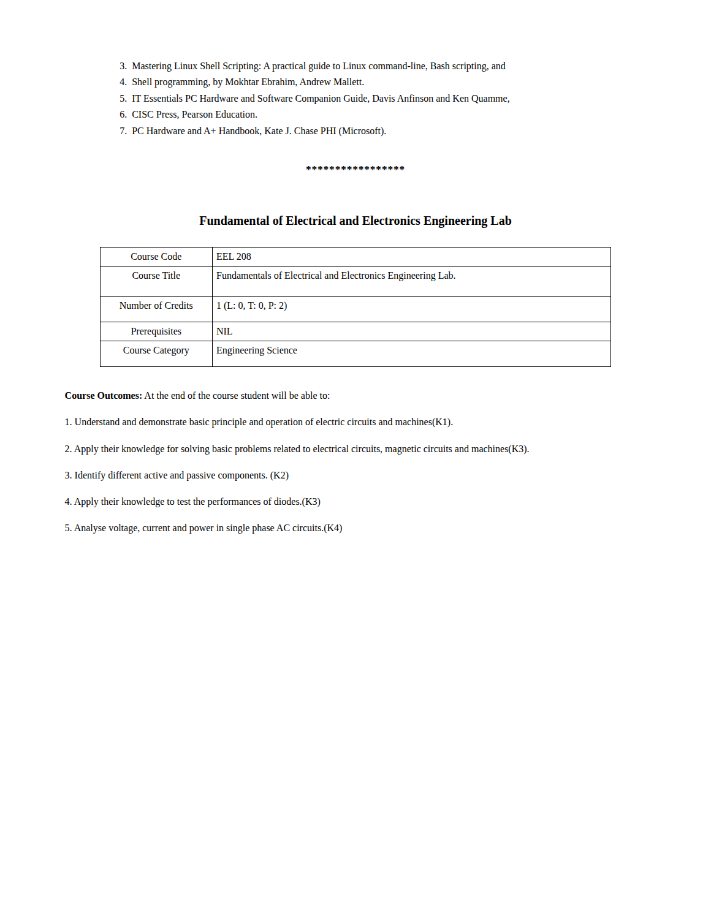Mastering Linux Shell Scripting: A practical guide to Linux command-line, Bash scripting, and
Shell programming, by Mokhtar Ebrahim, Andrew Mallett.
IT Essentials PC Hardware and Software Companion Guide, Davis Anfinson and Ken Quamme,
CISC Press, Pearson Education.
PC Hardware and A+ Handbook, Kate J. Chase PHI (Microsoft).
*****************
Fundamental of Electrical and Electronics Engineering Lab
| Course Code | EEL 208 |
| Course Title | Fundamentals of Electrical and Electronics Engineering Lab. |
| Number of Credits | 1 (L: 0, T: 0, P: 2) |
| Prerequisites | NIL |
| Course Category | Engineering Science |
Course Outcomes: At the end of the course student will be able to:
1. Understand and demonstrate basic principle and operation of electric circuits and machines(K1).
2. Apply their knowledge for solving basic problems related to electrical circuits, magnetic circuits and machines(K3).
3. Identify different active and passive components. (K2)
4. Apply their knowledge to test the performances of diodes.(K3)
5. Analyse voltage, current and power in single phase AC circuits.(K4)